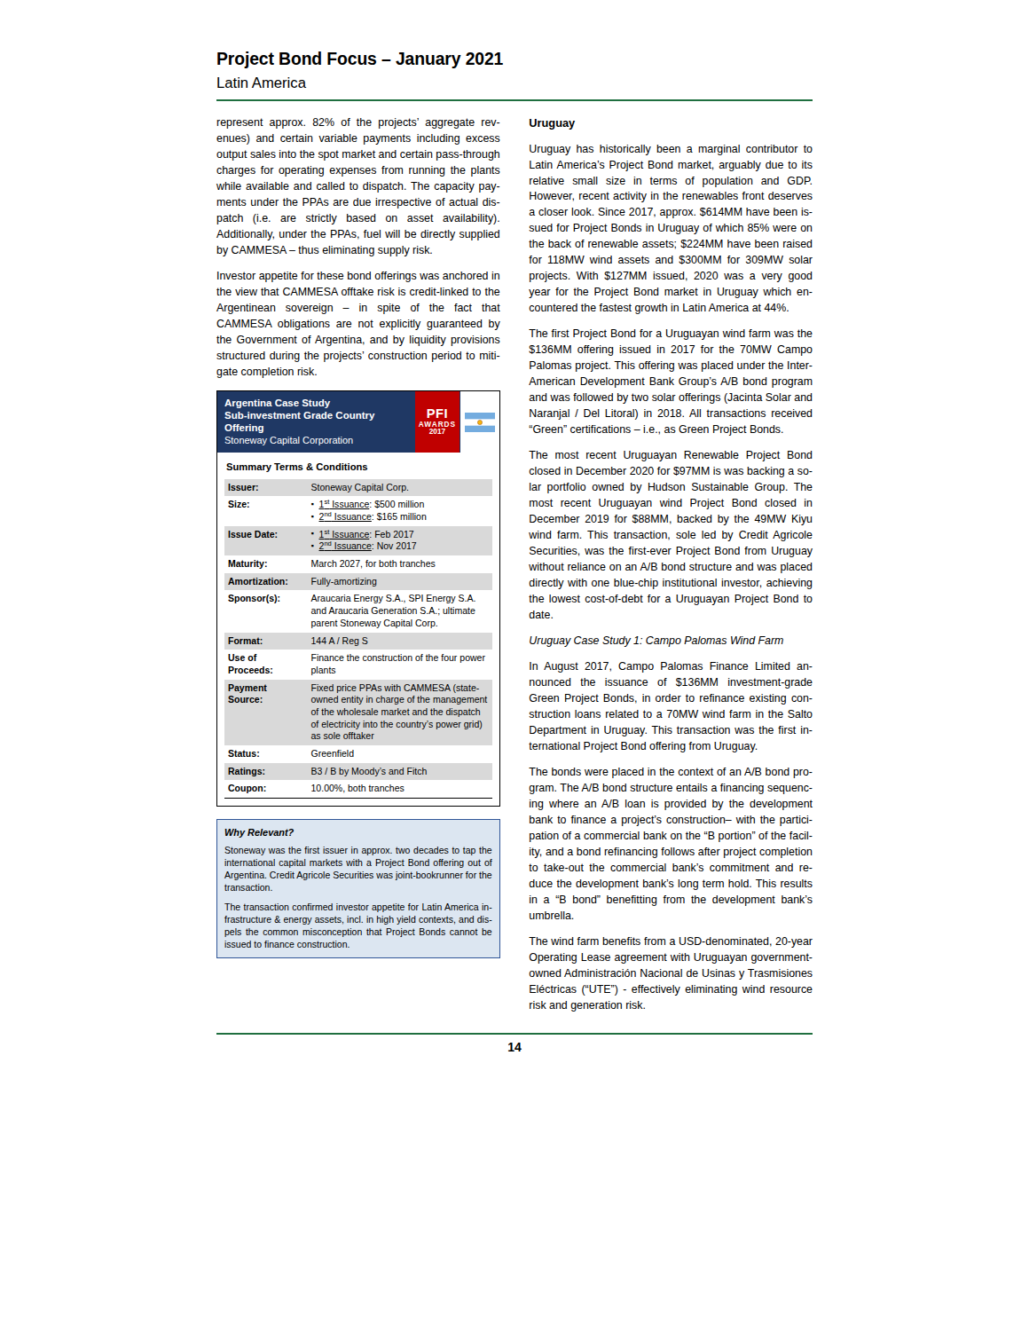Project Bond Focus – January 2021
Latin America
represent approx. 82% of the projects’ aggregate revenues) and certain variable payments including excess output sales into the spot market and certain pass-through charges for operating expenses from running the plants while available and called to dispatch. The capacity payments under the PPAs are due irrespective of actual dispatch (i.e. are strictly based on asset availability). Additionally, under the PPAs, fuel will be directly supplied by CAMMESA – thus eliminating supply risk.
Investor appetite for these bond offerings was anchored in the view that CAMMESA offtake risk is credit-linked to the Argentinean sovereign – in spite of the fact that CAMMESA obligations are not explicitly guaranteed by the Government of Argentina, and by liquidity provisions structured during the projects’ construction period to mitigate completion risk.
Argentina Case Study
Sub-investment Grade Country Offering
Stoneway Capital Corporation
PFI
AWARDS
2017
Summary Terms & Conditions
| Issuer: | Stoneway Capital Corp. |
| Size: | 1 st Issuance : $500 million 2 nd Issuance : $165 million |
| Issue Date: | 1 st Issuance : Feb 2017 2 nd Issuance : Nov 2017 |
| Maturity: | March 2027, for both tranches |
| Amortization: | Fully-amortizing |
| Sponsor(s): | Araucaria Energy S.A., SPI Energy S.A. and Araucaria Generation S.A.; ultimate parent Stoneway Capital Corp. |
| Format: | 144 A / Reg S |
| Use of Proceeds: | Finance the construction of the four power plants |
| Payment Source: | Fixed price PPAs with CAMMESA (state-owned entity in charge of the management of the wholesale market and the dispatch of electricity into the country’s power grid) as sole offtaker |
| Status: | Greenfield |
| Ratings: | B3 / B by Moody’s and Fitch |
| Coupon: | 10.00%, both tranches |
Why Relevant?
Stoneway was the first issuer in approx. two decades to tap the international capital markets with a Project Bond offering out of Argentina. Credit Agricole Securities was joint-bookrunner for the transaction.
The transaction confirmed investor appetite for Latin America infrastructure & energy assets, incl. in high yield contexts, and dispels the common misconception that Project Bonds cannot be issued to finance construction.
Uruguay
Uruguay has historically been a marginal contributor to Latin America’s Project Bond market, arguably due to its relative small size in terms of population and GDP. However, recent activity in the renewables front deserves a closer look. Since 2017, approx. $614MM have been issued for Project Bonds in Uruguay of which 85% were on the back of renewable assets; $224MM have been raised for 118MW wind assets and $300MM for 309MW solar projects. With $127MM issued, 2020 was a very good year for the Project Bond market in Uruguay which encountered the fastest growth in Latin America at 44%.
The first Project Bond for a Uruguayan wind farm was the $136MM offering issued in 2017 for the 70MW Campo Palomas project. This offering was placed under the Inter-American Development Bank Group’s A/B bond program and was followed by two solar offerings (Jacinta Solar and Naranjal / Del Litoral) in 2018. All transactions received “Green” certifications – i.e., as Green Project Bonds.
The most recent Uruguayan Renewable Project Bond closed in December 2020 for $97MM is was backing a solar portfolio owned by Hudson Sustainable Group. The most recent Uruguayan wind Project Bond closed in December 2019 for $88MM, backed by the 49MW Kiyu wind farm. This transaction, sole led by Credit Agricole Securities, was the first-ever Project Bond from Uruguay without reliance on an A/B bond structure and was placed directly with one blue-chip institutional investor, achieving the lowest cost-of-debt for a Uruguayan Project Bond to date.
Uruguay Case Study 1: Campo Palomas Wind Farm
In August 2017, Campo Palomas Finance Limited announced the issuance of $136MM investment-grade Green Project Bonds, in order to refinance existing construction loans related to a 70MW wind farm in the Salto Department in Uruguay. This transaction was the first international Project Bond offering from Uruguay.
The bonds were placed in the context of an A/B bond program. The A/B bond structure entails a financing sequencing where an A/B loan is provided by the development bank to finance a project’s construction– with the participation of a commercial bank on the “B portion” of the facility, and a bond refinancing follows after project completion to take-out the commercial bank’s commitment and reduce the development bank’s long term hold. This results in a “B bond” benefitting from the development bank’s umbrella.
The wind farm benefits from a USD-denominated, 20-year Operating Lease agreement with Uruguayan government-owned Administración Nacional de Usinas y Trasmisiones Eléctricas (“UTE”) - effectively eliminating wind resource risk and generation risk.
14